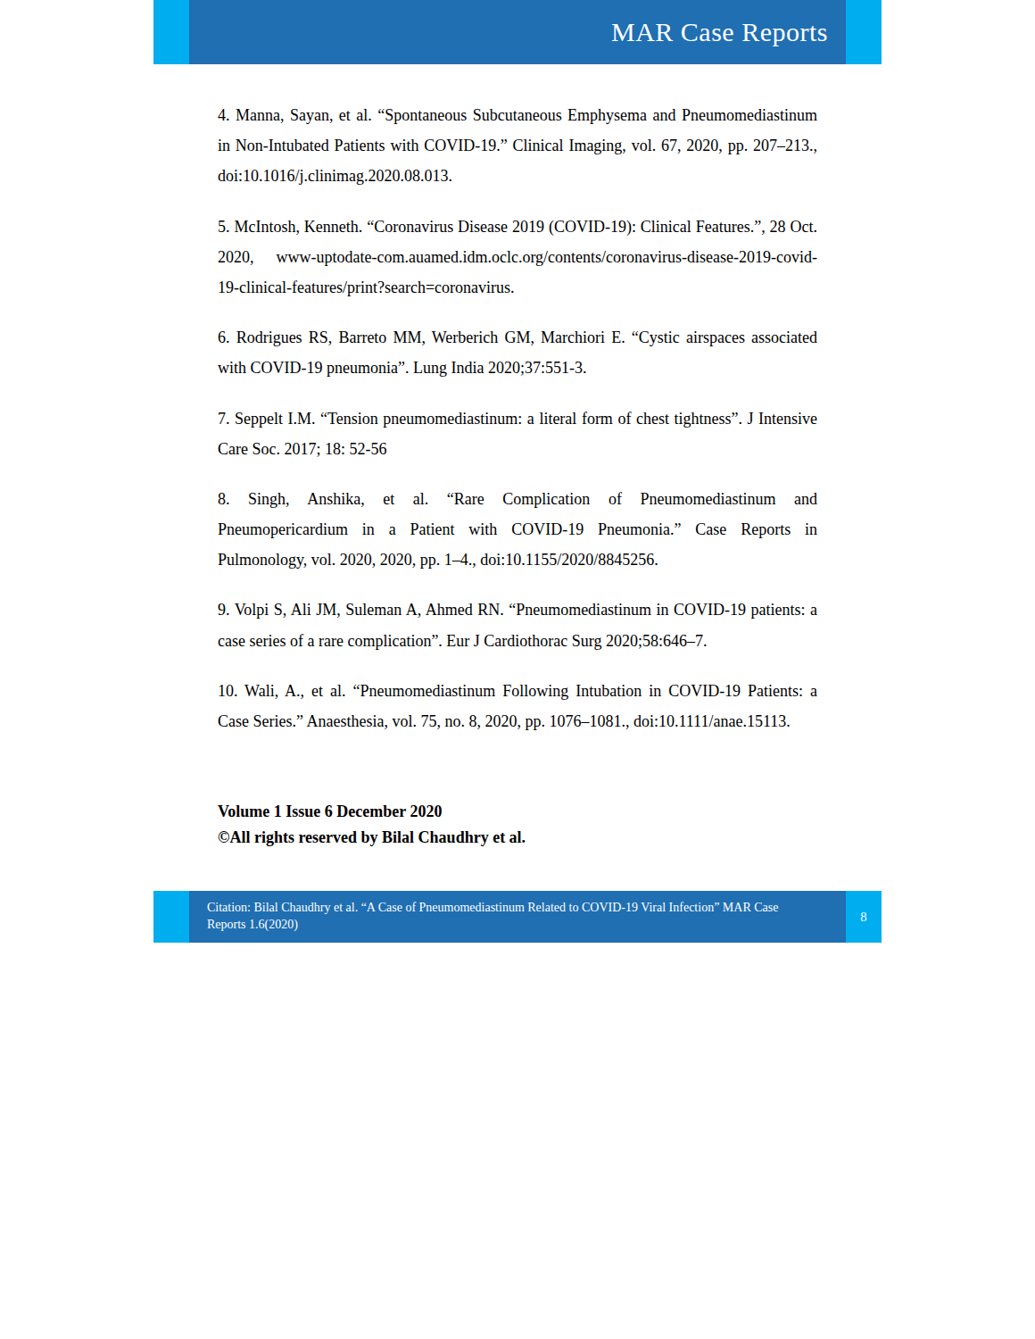MAR Case Reports
4. Manna, Sayan, et al. “Spontaneous Subcutaneous Emphysema and Pneumomediastinum in Non-Intubated Patients with COVID-19.” Clinical Imaging, vol. 67, 2020, pp. 207–213., doi:10.1016/j.clinimag.2020.08.013.
5. McIntosh, Kenneth. “Coronavirus Disease 2019 (COVID-19): Clinical Features.”, 28 Oct. 2020, www-uptodate-com.auamed.idm.oclc.org/contents/coronavirus-disease-2019-covid-19-clinical-features/print?search=coronavirus.
6. Rodrigues RS, Barreto MM, Werberich GM, Marchiori E. “Cystic airspaces associated with COVID-19 pneumonia”. Lung India 2020;37:551-3.
7. Seppelt I.M. “Tension pneumomediastinum: a literal form of chest tightness”. J Intensive Care Soc. 2017; 18: 52-56
8. Singh, Anshika, et al. “Rare Complication of Pneumomediastinum and Pneumopericardium in a Patient with COVID-19 Pneumonia.” Case Reports in Pulmonology, vol. 2020, 2020, pp. 1–4., doi:10.1155/2020/8845256.
9. Volpi S, Ali JM, Suleman A, Ahmed RN. “Pneumomediastinum in COVID-19 patients: a case series of a rare complication”. Eur J Cardiothorac Surg 2020;58:646–7.
10. Wali, A., et al. “Pneumomediastinum Following Intubation in COVID-19 Patients: a Case Series.” Anaesthesia, vol. 75, no. 8, 2020, pp. 1076–1081., doi:10.1111/anae.15113.
Volume 1 Issue 6 December 2020
©All rights reserved by Bilal Chaudhry et al.
Citation: Bilal Chaudhry et al. “A Case of Pneumomediastinum Related to COVID-19 Viral Infection” MAR Case Reports 1.6(2020)
8